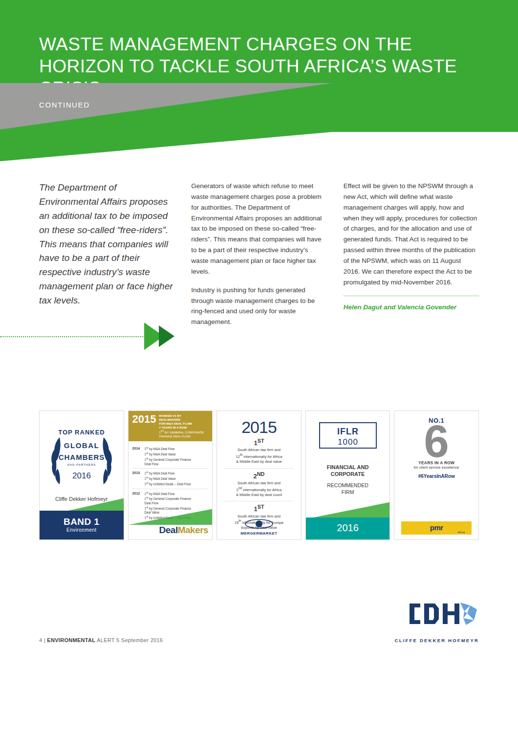Waste management charges on the horizon to tackle South Africa’s waste crisis
CONTINUED
The Department of Environmental Affairs proposes an additional tax to be imposed on these so-called “free-riders”. This means that companies will have to be a part of their respective industry’s waste management plan or face higher tax levels.
Generators of waste which refuse to meet waste management charges pose a problem for authorities. The Department of Environmental Affairs proposes an additional tax to be imposed on these so-called “free-riders”. This means that companies will have to be a part of their respective industry’s waste management plan or face higher tax levels.
Industry is pushing for funds generated through waste management charges to be ring-fenced and used only for waste management.
Effect will be given to the NPSWM through a new Act, which will define what waste management charges will apply, how and when they will apply, procedures for collection of charges, and for the allocation and use of generated funds. That Act is required to be passed within three months of the publication of the NPSWM, which was on 11 August 2016. We can therefore expect the Act to be promulgated by mid-November 2016.
Helen Dagut and Valencia Govender
TOP RANKED GLOBAL CHAMBERS AND PARTNERS 2016
Cliffe Dekker Hofmeyr
BAND 1
Environment
2015
RANKED #1 BY
DEALMAKERS
FOR M&A DEAL FLOW
7 YEARS IN A ROW
1st by General Corporate
Finance Deal Flow
2014
1st by M&A Deal Flow
1st by M&A Deal Value
1st by General Corporate Finance
Deal Flow
2013
1st by M&A Deal Flow
1st by M&A Deal Value
1st by Unlisted Deals – Deal Flow
2012
1st by M&A Deal Flow
1st by General Corporate Finance
Deal Flow
1st by General Corporate Finance
Deal Value
1st by Unlisted Deals – Deal Flow
Deal Makers
2015
1ST
South African law firm and
12th internationally for Africa
& Middle East by deal value
2ND
South African law firm and
2nd internationally for Africa
& Middle East by deal count
1ST
South African law firm and
15th internationally for Europe
buyouts by deal value
MERGERMARKET
IFLR 1000
FINANCIAL AND
CORPORATE
RECOMMENDED
FIRM
2016
NO.1
6
YEARS IN A ROW
for client service excellence
#6YearsInARow
pmr africa
4 | ENVIRONMENTAL ALERT 5 September 2016
CLIFFE DEKKER HOFMEYR